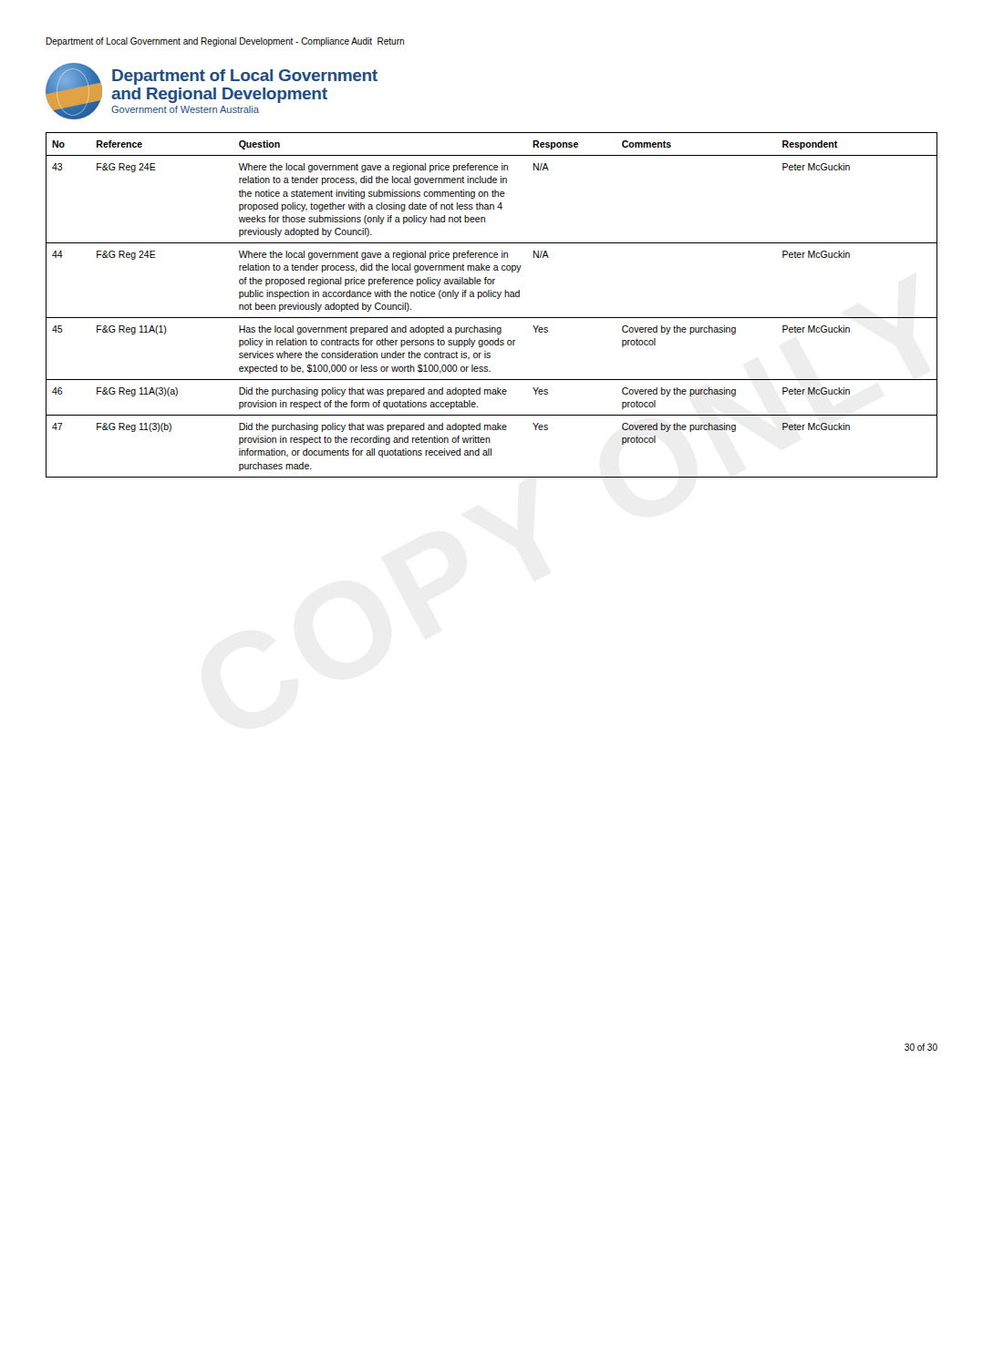COPY ONLY
Department of Local Government and Regional Development - Compliance Audit Return
Department of Local Government
and Regional Development
Government of Western Australia
| No | Reference | Question | Response | Comments | Respondent |
| --- | --- | --- | --- | --- | --- |
| 43 | F&G Reg 24E | Where the local government gave a regional price preference in relation to a tender process, did the local government include in the notice a statement inviting submissions commenting on the proposed policy, together with a closing date of not less than 4 weeks for those submissions (only if a policy had not been previously adopted by Council). | N/A | | Peter McGuckin |
| 44 | F&G Reg 24E | Where the local government gave a regional price preference in relation to a tender process, did the local government make a copy of the proposed regional price preference policy available for public inspection in accordance with the notice (only if a policy had not been previously adopted by Council). | N/A | | Peter McGuckin |
| 45 | F&G Reg 11A(1) | Has the local government prepared and adopted a purchasing policy in relation to contracts for other persons to supply goods or services where the consideration under the contract is, or is expected to be, $100,000 or less or worth $100,000 or less. | Yes | Covered by the purchasing protocol | Peter McGuckin |
| 46 | F&G Reg 11A(3)(a) | Did the purchasing policy that was prepared and adopted make provision in respect of the form of quotations acceptable. | Yes | Covered by the purchasing protocol | Peter McGuckin |
| 47 | F&G Reg 11(3)(b) | Did the purchasing policy that was prepared and adopted make provision in respect to the recording and retention of written information, or documents for all quotations received and all purchases made. | Yes | Covered by the purchasing protocol | Peter McGuckin |
30 of 30